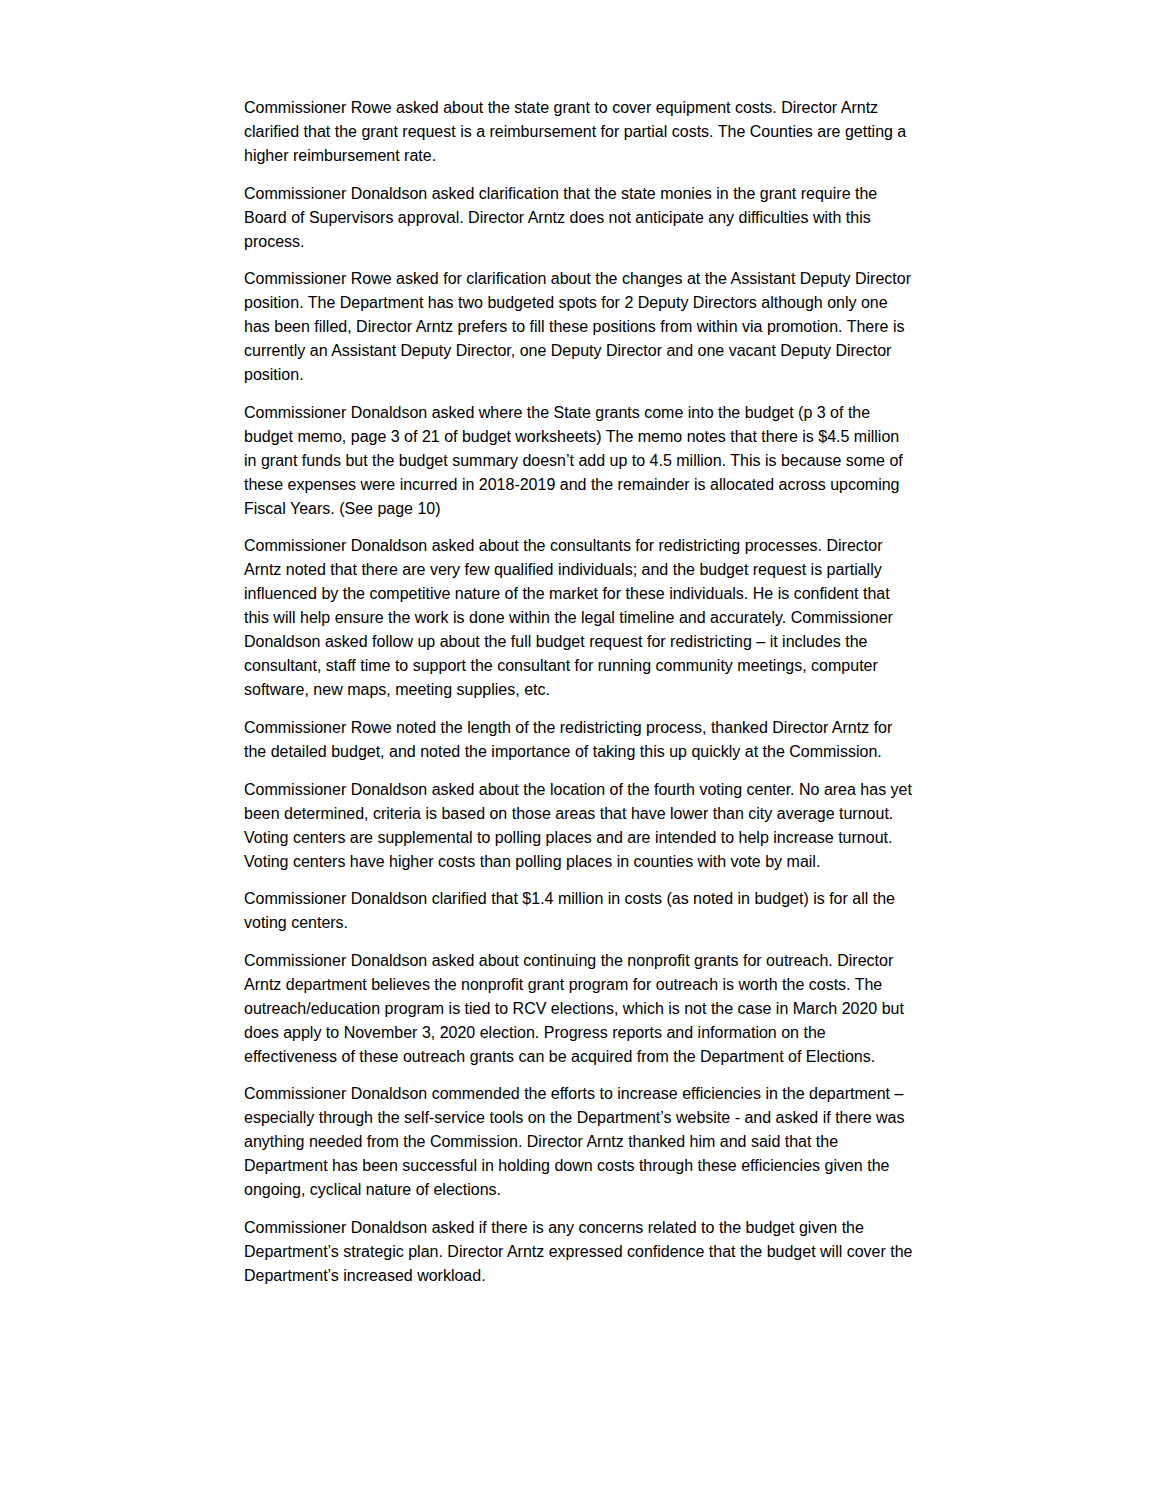Commissioner Rowe asked about the state grant to cover equipment costs. Director Arntz clarified that the grant request is a reimbursement for partial costs. The Counties are getting a higher reimbursement rate.
Commissioner Donaldson asked clarification that the state monies in the grant require the Board of Supervisors approval. Director Arntz does not anticipate any difficulties with this process.
Commissioner Rowe asked for clarification about the changes at the Assistant Deputy Director position. The Department has two budgeted spots for 2 Deputy Directors although only one has been filled, Director Arntz prefers to fill these positions from within via promotion. There is currently an Assistant Deputy Director, one Deputy Director and one vacant Deputy Director position.
Commissioner Donaldson asked where the State grants come into the budget (p 3 of the budget memo, page 3 of 21 of budget worksheets) The memo notes that there is $4.5 million in grant funds but the budget summary doesn’t add up to 4.5 million. This is because some of these expenses were incurred in 2018-2019 and the remainder is allocated across upcoming Fiscal Years. (See page 10)
Commissioner Donaldson asked about the consultants for redistricting processes. Director Arntz noted that there are very few qualified individuals; and the budget request is partially influenced by the competitive nature of the market for these individuals. He is confident that this will help ensure the work is done within the legal timeline and accurately. Commissioner Donaldson asked follow up about the full budget request for redistricting – it includes the consultant, staff time to support the consultant for running community meetings, computer software, new maps, meeting supplies, etc.
Commissioner Rowe noted the length of the redistricting process, thanked Director Arntz for the detailed budget, and noted the importance of taking this up quickly at the Commission.
Commissioner Donaldson asked about the location of the fourth voting center. No area has yet been determined, criteria is based on those areas that have lower than city average turnout. Voting centers are supplemental to polling places and are intended to help increase turnout. Voting centers have higher costs than polling places in counties with vote by mail.
Commissioner Donaldson clarified that $1.4 million in costs (as noted in budget) is for all the voting centers.
Commissioner Donaldson asked about continuing the nonprofit grants for outreach. Director Arntz department believes the nonprofit grant program for outreach is worth the costs. The outreach/education program is tied to RCV elections, which is not the case in March 2020 but does apply to November 3, 2020 election. Progress reports and information on the effectiveness of these outreach grants can be acquired from the Department of Elections.
Commissioner Donaldson commended the efforts to increase efficiencies in the department – especially through the self-service tools on the Department’s website - and asked if there was anything needed from the Commission. Director Arntz thanked him and said that the Department has been successful in holding down costs through these efficiencies given the ongoing, cyclical nature of elections.
Commissioner Donaldson asked if there is any concerns related to the budget given the Department’s strategic plan. Director Arntz expressed confidence that the budget will cover the Department’s increased workload.